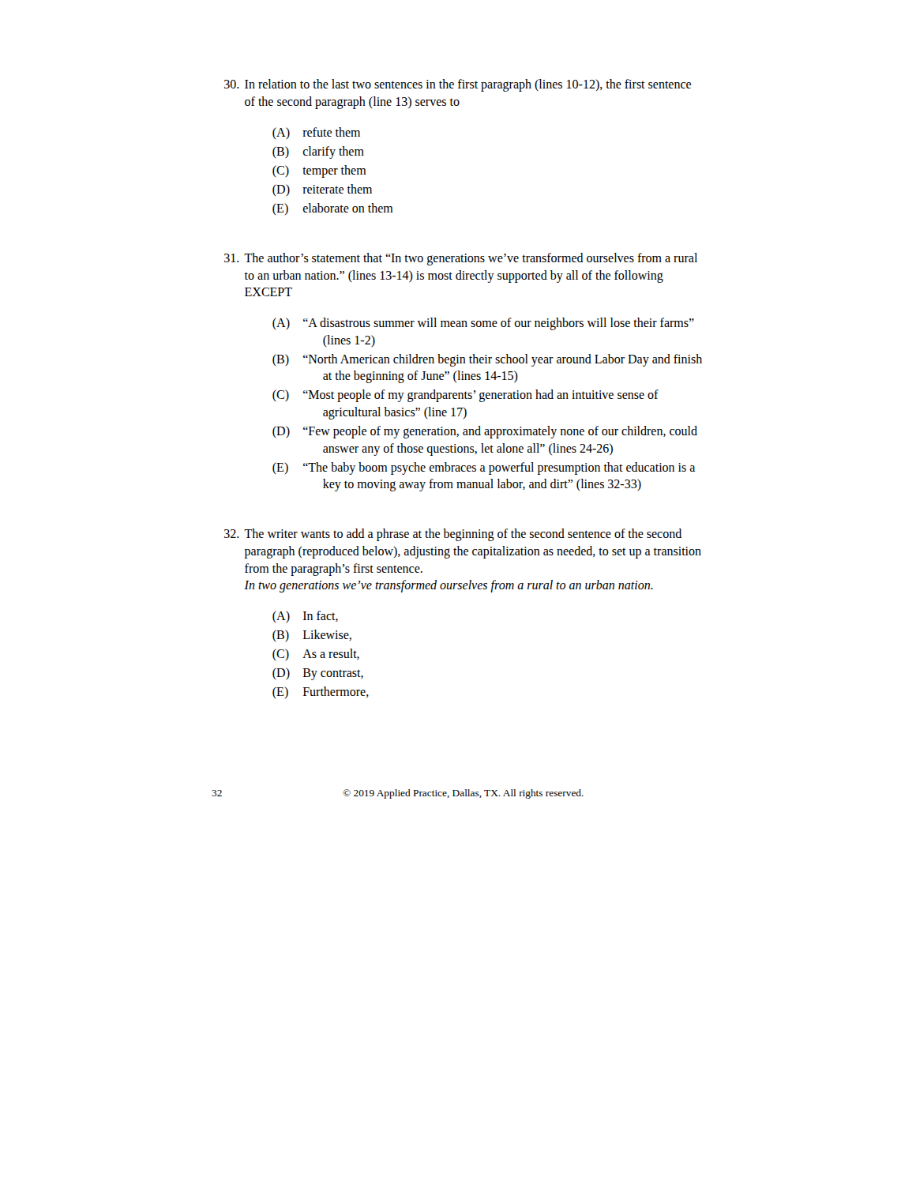30.
In relation to the last two sentences in the first paragraph (lines 10-12), the first sentence of the second paragraph (line 13) serves to
(A) refute them
(B) clarify them
(C) temper them
(D) reiterate them
(E) elaborate on them
31.
The author’s statement that “In two generations we’ve transformed ourselves from a rural to an urban nation.” (lines 13-14) is most directly supported by all of the following EXCEPT
(A)“A disastrous summer will mean some of our neighbors will lose their farms” (lines 1-2)
(B)“North American children begin their school year around Labor Day and finish at the beginning of June” (lines 14-15)
(C)“Most people of my grandparents’ generation had an intuitive sense of agricultural basics” (line 17)
(D)“Few people of my generation, and approximately none of our children, could answer any of those questions, let alone all” (lines 24-26)
(E)“The baby boom psyche embraces a powerful presumption that education is a key to moving away from manual labor, and dirt” (lines 32-33)
32.
The writer wants to add a phrase at the beginning of the second sentence of the second paragraph (reproduced below), adjusting the capitalization as needed, to set up a transition from the paragraph’s first sentence.
In two generations we’ve transformed ourselves from a rural to an urban nation.
(A) In fact,
(B) Likewise,
(C) As a result,
(D) By contrast,
(E) Furthermore,
32
© 2019 Applied Practice, Dallas, TX. All rights reserved.